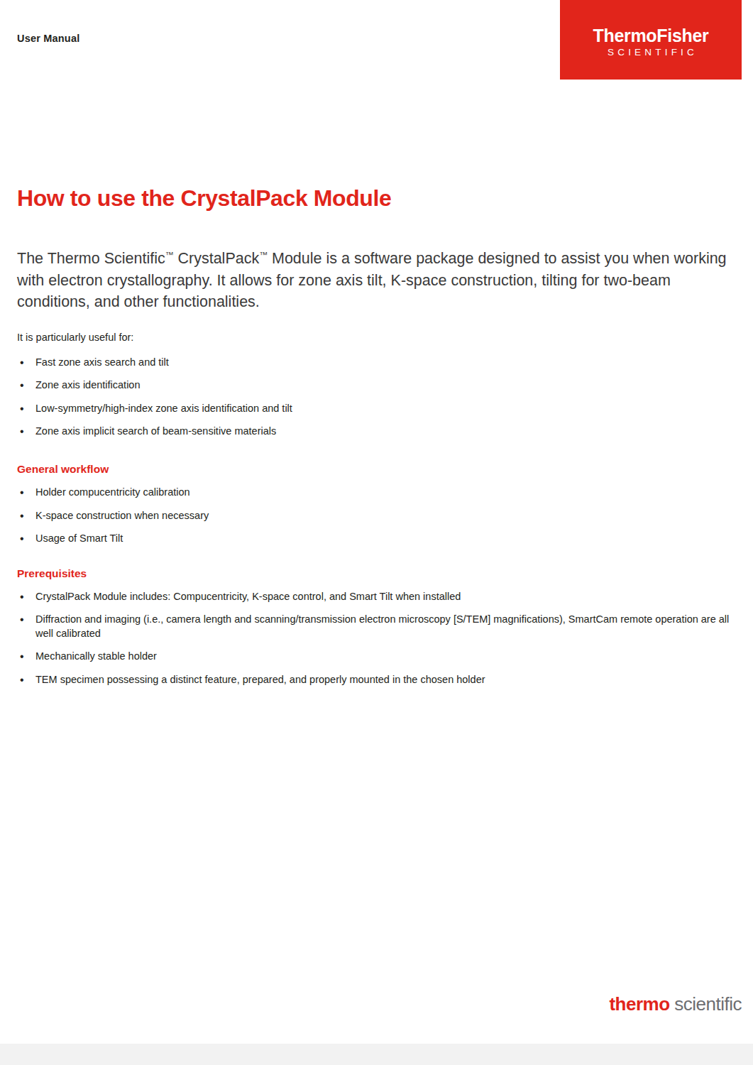User Manual
Thermo Fisher
SCIENTIFIC
How to use the CrystalPack Module
The Thermo Scientific™ CrystalPack™ Module is a software package designed to assist you when working with electron crystallography. It allows for zone axis tilt, K-space construction, tilting for two-beam conditions, and other functionalities.
It is particularly useful for:
Fast zone axis search and tilt
Zone axis identification
Low-symmetry/high-index zone axis identification and tilt
Zone axis implicit search of beam-sensitive materials
General workflow
Holder compucentricity calibration
K-space construction when necessary
Usage of Smart Tilt
Prerequisites
CrystalPack Module includes: Compucentricity, K-space control, and Smart Tilt when installed
Diffraction and imaging (i.e., camera length and scanning/transmission electron microscopy [S/TEM] magnifications), SmartCam remote operation are all well calibrated
Mechanically stable holder
TEM specimen possessing a distinct feature, prepared, and properly mounted in the chosen holder
30 mrad
thermo scientific